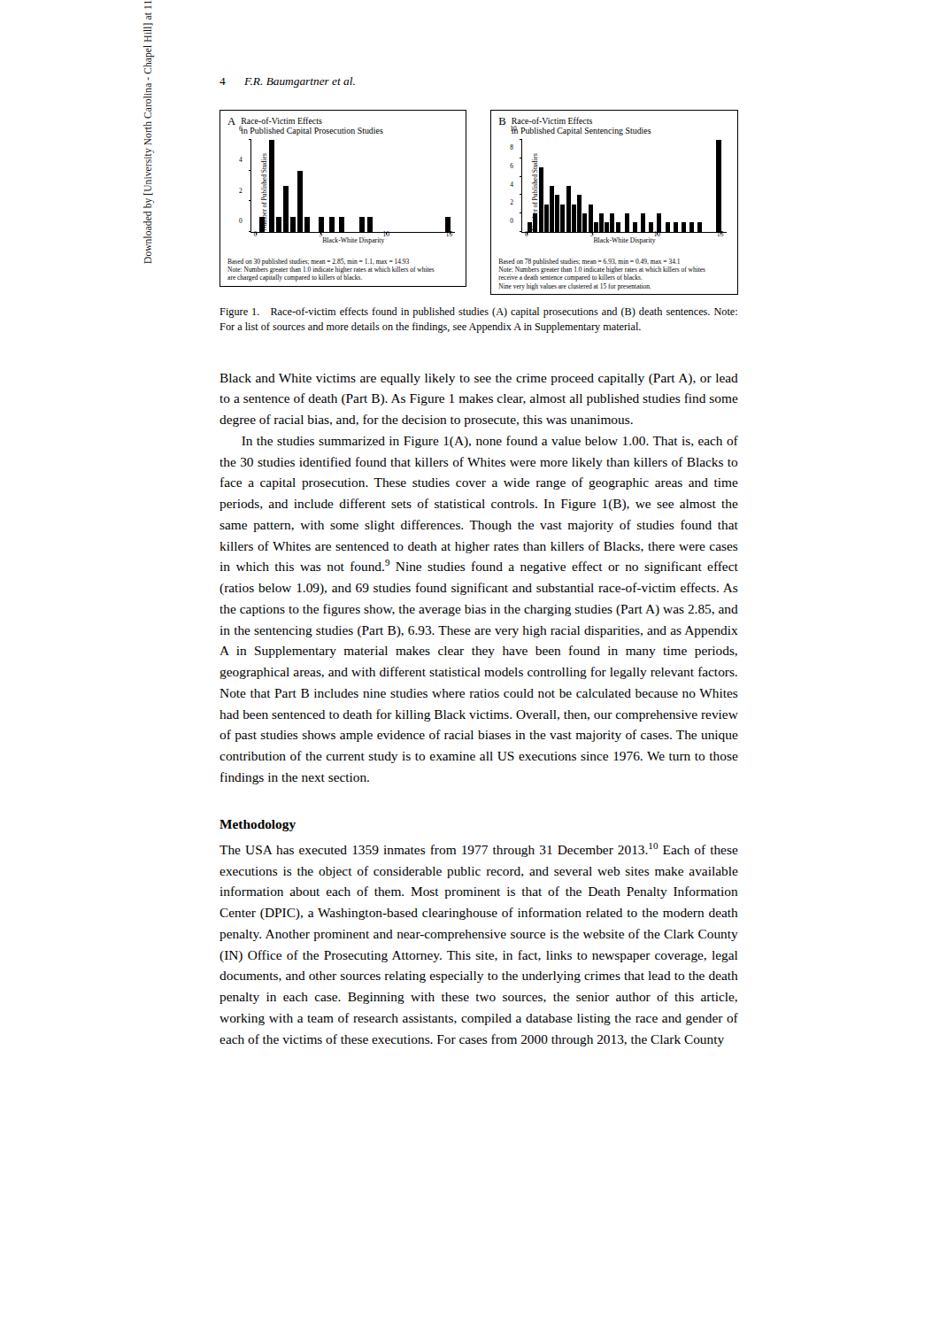Downloaded by [University North Carolina - Chapel Hill] at 11:59 13 April 2015
4 F.R. Baumgartner et al.
A
Race-of-Victim Effects
in Published Capital Prosecution Studies
Number of Published Studies
0
2
4
6
0
5
10
15
Black-White Disparity
Based on 30 published studies; mean = 2.85, min = 1.1, max = 14.93
Note: Numbers greater than 1.0 indicate higher rates at which killers of whites
are charged capitally compared to killers of blacks.
B
Race-of-Victim Effects
in Published Capital Sentencing Studies
Number of Published Studies
0
2
4
6
8
10
0
5
10
15
Black-White Disparity
Based on 78 published studies; mean = 6.93, min = 0.49, max = 34.1
Note: Numbers greater than 1.0 indicate higher rates at which killers of whites
receive a death sentence compared to killers of blacks.
Nine very high values are clustered at 15 for presentation.
Figure 1. Race-of-victim effects found in published studies (A) capital prosecutions and (B) death sentences. Note: For a list of sources and more details on the findings, see Appendix A in Supplementary material.
Black and White victims are equally likely to see the crime proceed capitally (Part A), or lead to a sentence of death (Part B). As Figure 1 makes clear, almost all published studies find some degree of racial bias, and, for the decision to prosecute, this was unanimous.
In the studies summarized in Figure 1(A), none found a value below 1.00. That is, each of the 30 studies identified found that killers of Whites were more likely than killers of Blacks to face a capital prosecution. These studies cover a wide range of geographic areas and time periods, and include different sets of statistical controls. In Figure 1(B), we see almost the same pattern, with some slight differences. Though the vast majority of studies found that killers of Whites are sentenced to death at higher rates than killers of Blacks, there were cases in which this was not found.9 Nine studies found a negative effect or no significant effect (ratios below 1.09), and 69 studies found significant and substantial race-of-victim effects. As the captions to the figures show, the average bias in the charging studies (Part A) was 2.85, and in the sentencing studies (Part B), 6.93. These are very high racial disparities, and as Appendix A in Supplementary material makes clear they have been found in many time periods, geographical areas, and with different statistical models controlling for legally relevant factors. Note that Part B includes nine studies where ratios could not be calculated because no Whites had been sentenced to death for killing Black victims. Overall, then, our comprehensive review of past studies shows ample evidence of racial biases in the vast majority of cases. The unique contribution of the current study is to examine all US executions since 1976. We turn to those findings in the next section.
Methodology
The USA has executed 1359 inmates from 1977 through 31 December 2013.10 Each of these executions is the object of considerable public record, and several web sites make available information about each of them. Most prominent is that of the Death Penalty Information Center (DPIC), a Washington-based clearinghouse of information related to the modern death penalty. Another prominent and near-comprehensive source is the website of the Clark County (IN) Office of the Prosecuting Attorney. This site, in fact, links to newspaper coverage, legal documents, and other sources relating especially to the underlying crimes that lead to the death penalty in each case. Beginning with these two sources, the senior author of this article, working with a team of research assistants, compiled a database listing the race and gender of each of the victims of these executions. For cases from 2000 through 2013, the Clark County